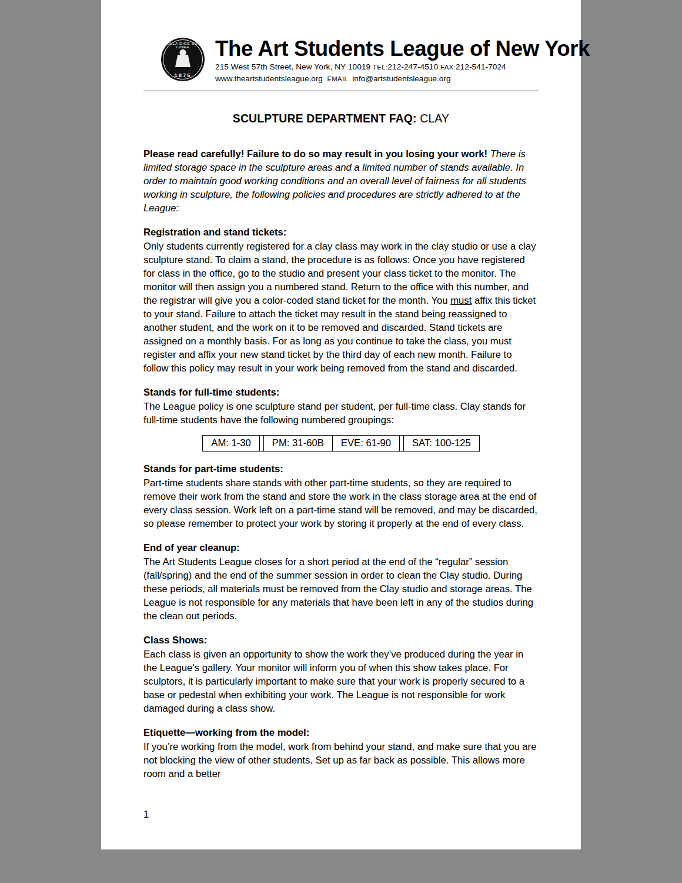NULLA DIES SINE LINEA
1875
The Art Students League of New York
215 West 57th Street, New York, NY 10019 TEL: 212-247-4510 FAX: 212-541-7024
www.theartstudentsleague.org EMAIL: info@artstudentsleague.org
SCULPTURE DEPARTMENT FAQ: CLAY
Please read carefully! Failure to do so may result in you losing your work! There is limited storage space in the sculpture areas and a limited number of stands available. In order to maintain good working conditions and an overall level of fairness for all students working in sculpture, the following policies and procedures are strictly adhered to at the League:
Registration and stand tickets:
Only students currently registered for a clay class may work in the clay studio or use a clay sculpture stand. To claim a stand, the procedure is as follows: Once you have registered for class in the office, go to the studio and present your class ticket to the monitor. The monitor will then assign you a numbered stand. Return to the office with this number, and the registrar will give you a color-coded stand ticket for the month. You must affix this ticket to your stand. Failure to attach the ticket may result in the stand being reassigned to another student, and the work on it to be removed and discarded. Stand tickets are assigned on a monthly basis. For as long as you continue to take the class, you must register and affix your new stand ticket by the third day of each new month. Failure to follow this policy may result in your work being removed from the stand and discarded.
Stands for full-time students:
The League policy is one sculpture stand per student, per full-time class. Clay stands for full-time students have the following numbered groupings:
| AM: 1-30 | | PM: 31-60B | EVE: 61-90 | | SAT: 100-125 |
Stands for part-time students:
Part-time students share stands with other part-time students, so they are required to remove their work from the stand and store the work in the class storage area at the end of every class session. Work left on a part-time stand will be removed, and may be discarded, so please remember to protect your work by storing it properly at the end of every class.
End of year cleanup:
The Art Students League closes for a short period at the end of the “regular” session (fall/spring) and the end of the summer session in order to clean the Clay studio. During these periods, all materials must be removed from the Clay studio and storage areas. The League is not responsible for any materials that have been left in any of the studios during the clean out periods.
Class Shows:
Each class is given an opportunity to show the work they’ve produced during the year in the League’s gallery. Your monitor will inform you of when this show takes place. For sculptors, it is particularly important to make sure that your work is properly secured to a base or pedestal when exhibiting your work. The League is not responsible for work damaged during a class show.
Etiquette—working from the model:
If you’re working from the model, work from behind your stand, and make sure that you are not blocking the view of other students. Set up as far back as possible. This allows more room and a better
1